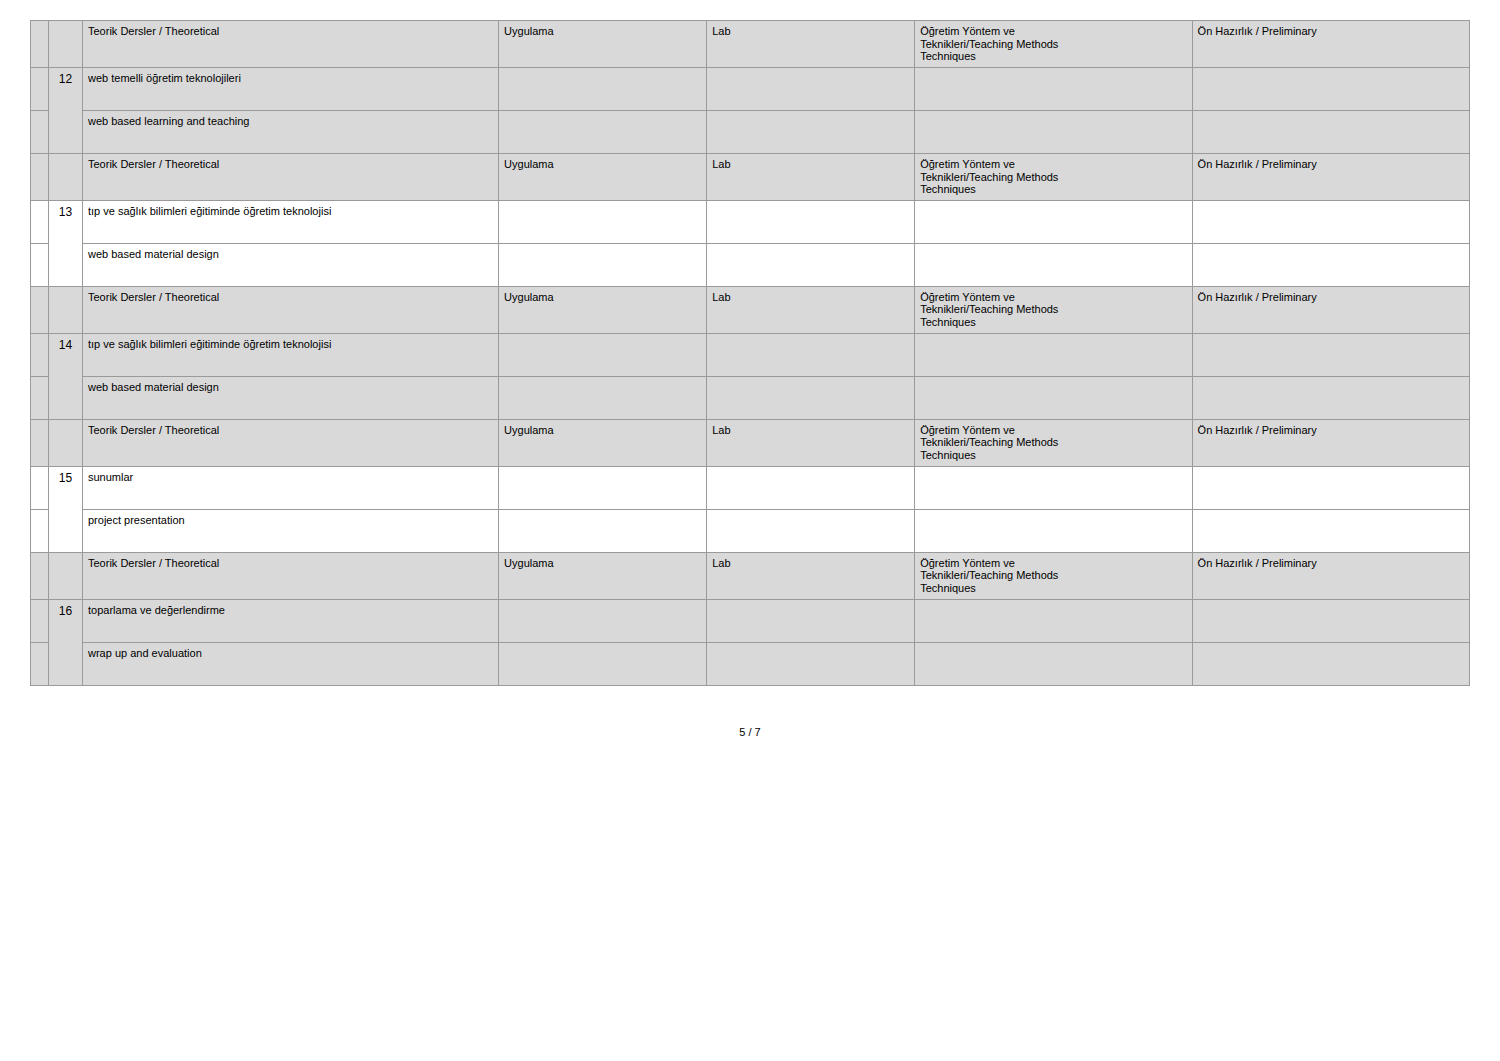| | | Teorik Dersler / Theoretical | Uygulama | Lab | Öğretim Yöntem ve Teknikleri/Teaching Methods Techniques | Ön Hazırlık / Preliminary |
| | 12 | web temelli öğretim teknolojileri | | | | |
| | web based learning and teaching | | | | |
| | | Teorik Dersler / Theoretical | Uygulama | Lab | Öğretim Yöntem ve Teknikleri/Teaching Methods Techniques | Ön Hazırlık / Preliminary |
| | 13 | tıp ve sağlık bilimleri eğitiminde öğretim teknolojisi | | | | |
| | web based material design | | | | |
| | | Teorik Dersler / Theoretical | Uygulama | Lab | Öğretim Yöntem ve Teknikleri/Teaching Methods Techniques | Ön Hazırlık / Preliminary |
| | 14 | tıp ve sağlık bilimleri eğitiminde öğretim teknolojisi | | | | |
| | web based material design | | | | |
| | | Teorik Dersler / Theoretical | Uygulama | Lab | Öğretim Yöntem ve Teknikleri/Teaching Methods Techniques | Ön Hazırlık / Preliminary |
| | 15 | sunumlar | | | | |
| | project presentation | | | | |
| | | Teorik Dersler / Theoretical | Uygulama | Lab | Öğretim Yöntem ve Teknikleri/Teaching Methods Techniques | Ön Hazırlık / Preliminary |
| | 16 | toparlama ve değerlendirme | | | | |
| | wrap up and evaluation | | | | |
5 / 7